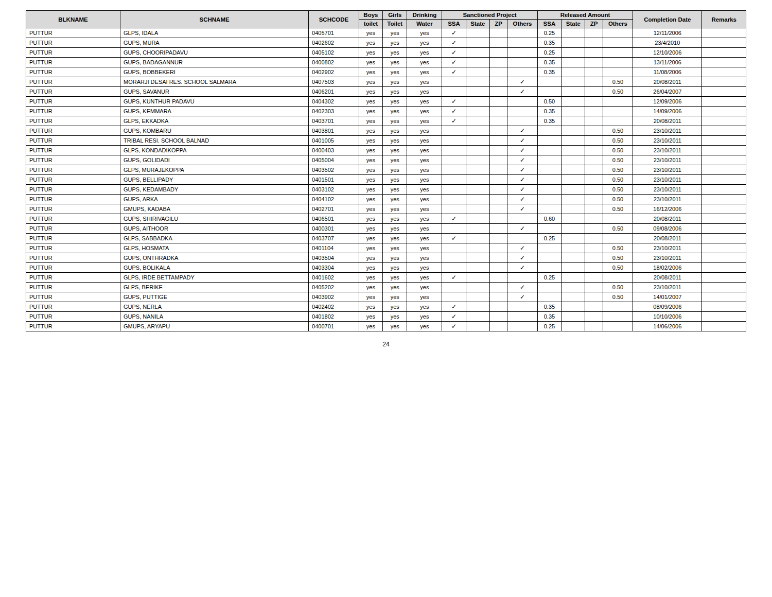| BLKNAME | SCHNAME | SCHCODE | Boys | Girls | Drinking | Sanctioned Project | Released Amount | Completion Date | Remarks |
| --- | --- | --- | --- | --- | --- | --- | --- | --- | --- |
| toilet | Toilet | Water | SSA | State | ZP | Others | SSA | State | ZP | Others |
| PUTTUR | GLPS, IDALA | 0405701 | yes | yes | yes | ✓ | | | | 0.25 | | | | 12/11/2006 | |
| PUTTUR | GUPS, MURA | 0402602 | yes | yes | yes | ✓ | | | | 0.35 | | | | 23/4/2010 | |
| PUTTUR | GUPS, CHOORIPADAVU | 0405102 | yes | yes | yes | ✓ | | | | 0.25 | | | | 12/10/2006 | |
| PUTTUR | GUPS, BADAGANNUR | 0400802 | yes | yes | yes | ✓ | | | | 0.35 | | | | 13/11/2006 | |
| PUTTUR | GUPS, BOBBEKERI | 0402902 | yes | yes | yes | ✓ | | | | 0.35 | | | | 11/08/2006 | |
| PUTTUR | MORARJI DESAI RES. SCHOOL SALMARA | 0407503 | yes | yes | yes | | | | ✓ | | | | 0.50 | 20/08/2011 | |
| PUTTUR | GUPS, SAVANUR | 0406201 | yes | yes | yes | | | | ✓ | | | | 0.50 | 26/04/2007 | |
| PUTTUR | GUPS, KUNTHUR PADAVU | 0404302 | yes | yes | yes | ✓ | | | | 0.50 | | | | 12/09/2006 | |
| PUTTUR | GUPS, KEMMARA | 0402303 | yes | yes | yes | ✓ | | | | 0.35 | | | | 14/09/2006 | |
| PUTTUR | GLPS, EKKADKA | 0403701 | yes | yes | yes | ✓ | | | | 0.35 | | | | 20/08/2011 | |
| PUTTUR | GUPS, KOMBARU | 0403801 | yes | yes | yes | | | | ✓ | | | | 0.50 | 23/10/2011 | |
| PUTTUR | TRIBAL RESI. SCHOOL BALNAD | 0401005 | yes | yes | yes | | | | ✓ | | | | 0.50 | 23/10/2011 | |
| PUTTUR | GLPS, KONDADIKOPPA | 0400403 | yes | yes | yes | | | | ✓ | | | | 0.50 | 23/10/2011 | |
| PUTTUR | GUPS, GOLIDADI | 0405004 | yes | yes | yes | | | | ✓ | | | | 0.50 | 23/10/2011 | |
| PUTTUR | GLPS, MURAJEKOPPA | 0403502 | yes | yes | yes | | | | ✓ | | | | 0.50 | 23/10/2011 | |
| PUTTUR | GUPS, BELLIPADY | 0401501 | yes | yes | yes | | | | ✓ | | | | 0.50 | 23/10/2011 | |
| PUTTUR | GUPS, KEDAMBADY | 0403102 | yes | yes | yes | | | | ✓ | | | | 0.50 | 23/10/2011 | |
| PUTTUR | GUPS, ARKA | 0404102 | yes | yes | yes | | | | ✓ | | | | 0.50 | 23/10/2011 | |
| PUTTUR | GMUPS, KADABA | 0402701 | yes | yes | yes | | | | ✓ | | | | 0.50 | 16/12/2006 | |
| PUTTUR | GUPS, SHIRIVAGILU | 0406501 | yes | yes | yes | ✓ | | | | 0.60 | | | | 20/08/2011 | |
| PUTTUR | GUPS, AITHOOR | 0400301 | yes | yes | yes | | | | ✓ | | | | 0.50 | 09/08/2006 | |
| PUTTUR | GLPS, SABBADKA | 0403707 | yes | yes | yes | ✓ | | | | 0.25 | | | | 20/08/2011 | |
| PUTTUR | GLPS, HOSMATA | 0401104 | yes | yes | yes | | | | ✓ | | | | 0.50 | 23/10/2011 | |
| PUTTUR | GUPS, ONTHRADKA | 0403504 | yes | yes | yes | | | | ✓ | | | | 0.50 | 23/10/2011 | |
| PUTTUR | GUPS, BOLIKALA | 0403304 | yes | yes | yes | | | | ✓ | | | | 0.50 | 18/02/2006 | |
| PUTTUR | GLPS, IRDE BETTAMPADY | 0401602 | yes | yes | yes | ✓ | | | | 0.25 | | | | 20/08/2011 | |
| PUTTUR | GLPS, BERIKE | 0405202 | yes | yes | yes | | | | ✓ | | | | 0.50 | 23/10/2011 | |
| PUTTUR | GUPS, PUTTIGE | 0403902 | yes | yes | yes | | | | ✓ | | | | 0.50 | 14/01/2007 | |
| PUTTUR | GUPS, NERLA | 0402402 | yes | yes | yes | ✓ | | | | 0.35 | | | | 08/09/2006 | |
| PUTTUR | GUPS, NANILA | 0401802 | yes | yes | yes | ✓ | | | | 0.35 | | | | 10/10/2006 | |
| PUTTUR | GMUPS, ARYAPU | 0400701 | yes | yes | yes | ✓ | | | | 0.25 | | | | 14/06/2006 | |
24